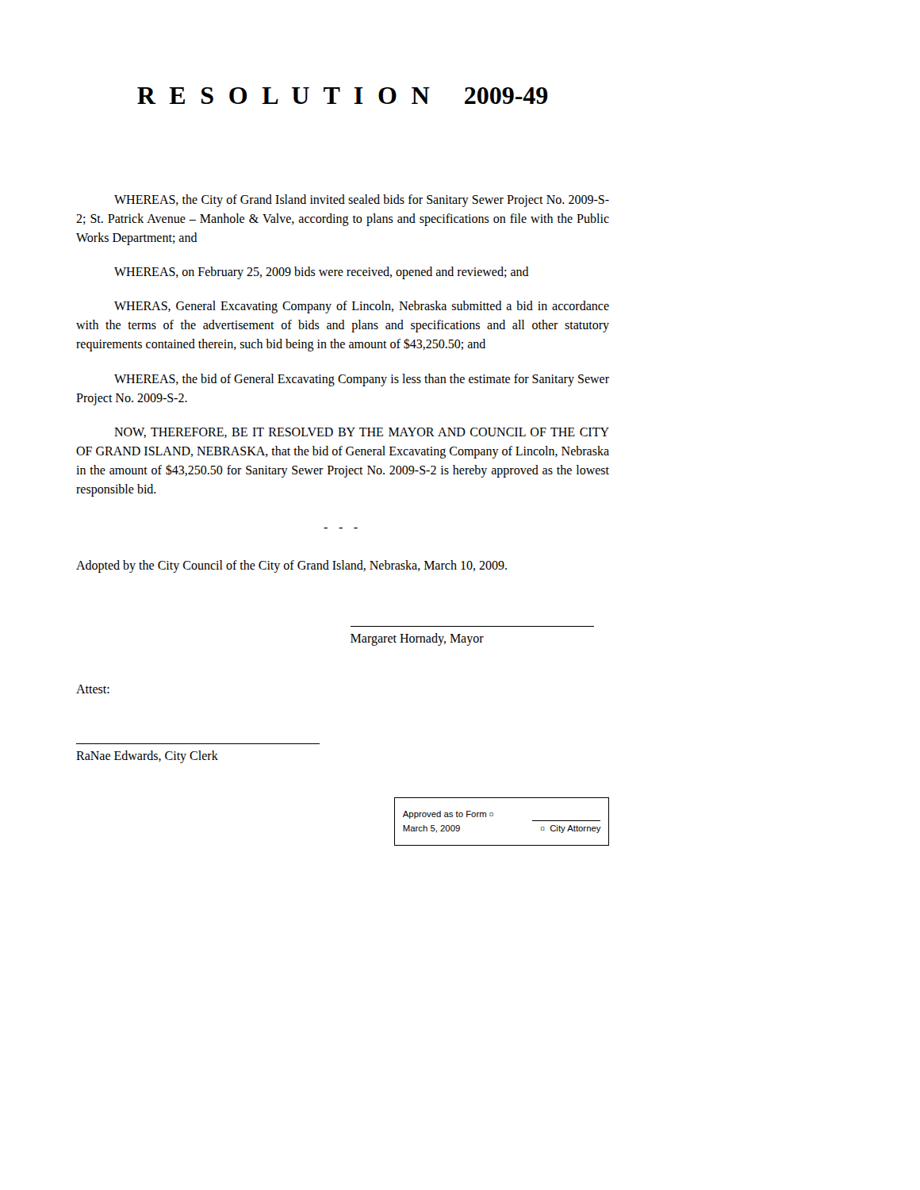R E S O L U T I O N 2009-49
WHEREAS, the City of Grand Island invited sealed bids for Sanitary Sewer Project No. 2009-S-2; St. Patrick Avenue – Manhole & Valve, according to plans and specifications on file with the Public Works Department; and
WHEREAS, on February 25, 2009 bids were received, opened and reviewed; and
WHERAS, General Excavating Company of Lincoln, Nebraska submitted a bid in accordance with the terms of the advertisement of bids and plans and specifications and all other statutory requirements contained therein, such bid being in the amount of $43,250.50; and
WHEREAS, the bid of General Excavating Company is less than the estimate for Sanitary Sewer Project No. 2009-S-2.
NOW, THEREFORE, BE IT RESOLVED BY THE MAYOR AND COUNCIL OF THE CITY OF GRAND ISLAND, NEBRASKA, that the bid of General Excavating Company of Lincoln, Nebraska in the amount of $43,250.50 for Sanitary Sewer Project No. 2009-S-2 is hereby approved as the lowest responsible bid.
- - -
Adopted by the City Council of the City of Grand Island, Nebraska, March 10, 2009.
Margaret Hornady, Mayor
Attest:
RaNae Edwards, City Clerk
Approved as to Form ¤
March 5, 2009 ¤ City Attorney